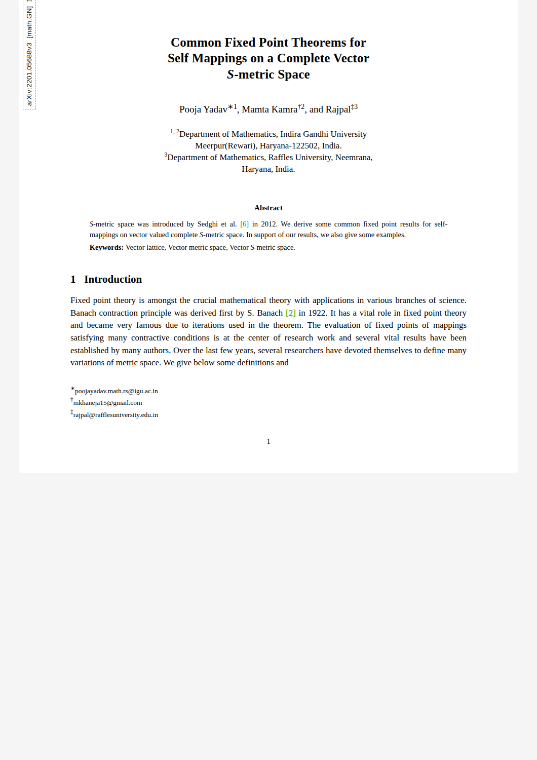arXiv:2201.05688v3 [math.GN] 1 Apr 2022
Common Fixed Point Theorems for
Self Mappings on a Complete Vector
S-metric Space
Pooja Yadav∗1, Mamta Kamra†2, and Rajpal‡3
1, 2Department of Mathematics, Indira Gandhi University
Meerpur(Rewari), Haryana-122502, India.
3Department of Mathematics, Raffles University, Neemrana,
Haryana, India.
Abstract
S-metric space was introduced by Sedghi et al. [6] in 2012. We derive some common fixed point results for self-mappings on vector valued complete S-metric space. In support of our results, we also give some examples.
Keywords: Vector lattice, Vector metric space, Vector S-metric space.
1 Introduction
Fixed point theory is amongst the crucial mathematical theory with applications in various branches of science. Banach contraction principle was derived first by S. Banach [2] in 1922. It has a vital role in fixed point theory and became very famous due to iterations used in the theorem. The evaluation of fixed points of mappings satisfying many contractive conditions is at the center of research work and several vital results have been established by many authors. Over the last few years, several researchers have devoted themselves to define many variations of metric space. We give below some definitions and
∗poojayadav.math.rs@igu.ac.in
†mkhaneja15@gmail.com
‡rajpal@rafflesuniversity.edu.in
1